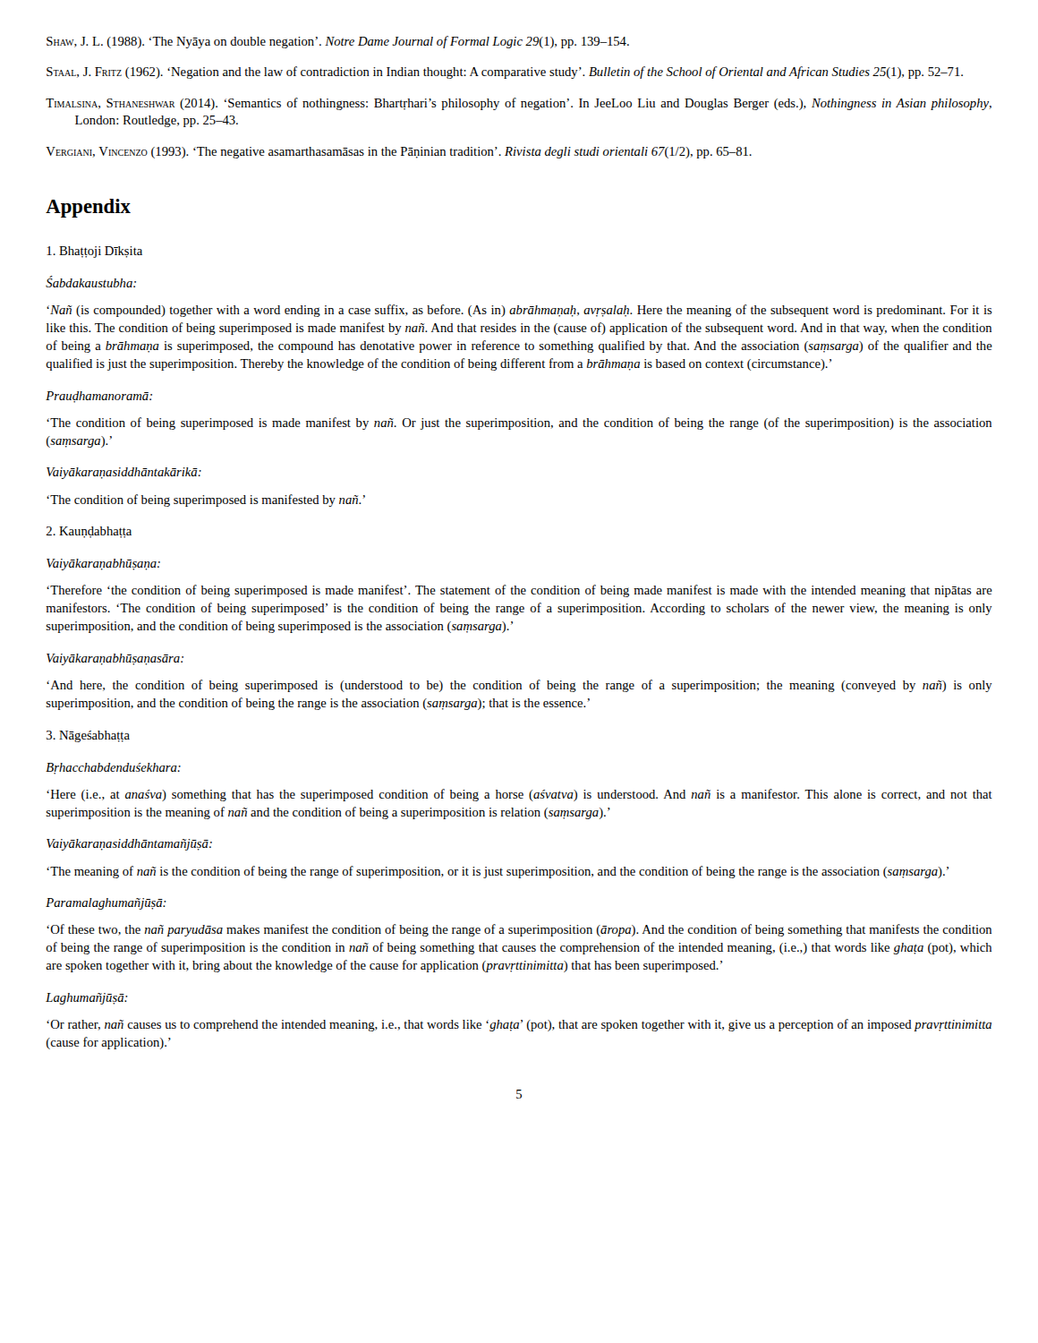Shaw, J. L. (1988). ‘The Nyāya on double negation’. Notre Dame Journal of Formal Logic 29(1), pp. 139–154.
Staal, J. Fritz (1962). ‘Negation and the law of contradiction in Indian thought: A comparative study’. Bulletin of the School of Oriental and African Studies 25(1), pp. 52–71.
Timalsina, Sthaneshwar (2014). ‘Semantics of nothingness: Bhartṛhari’s philosophy of negation’. In JeeLoo Liu and Douglas Berger (eds.), Nothingness in Asian philosophy, London: Routledge, pp. 25–43.
Vergiani, Vincenzo (1993). ‘The negative asamarthasamāsas in the Pāṇinian tradition’. Rivista degli studi orientali 67(1/2), pp. 65–81.
Appendix
1. Bhaṭṭoji Dīkṣita
Śabdakaustubha:
‘Nañ (is compounded) together with a word ending in a case suffix, as before. (As in) abrāhmaṇaḥ, avṛṣalaḥ. Here the meaning of the subsequent word is predominant. For it is like this. The condition of being superimposed is made manifest by nañ. And that resides in the (cause of) application of the subsequent word. And in that way, when the condition of being a brāhmaṇa is superimposed, the compound has denotative power in reference to something qualified by that. And the association (saṃsarga) of the qualifier and the qualified is just the superimposition. Thereby the knowledge of the condition of being different from a brāhmaṇa is based on context (circumstance).’
Prauḍhamanoramā:
‘The condition of being superimposed is made manifest by nañ. Or just the superimposition, and the condition of being the range (of the superimposition) is the association (saṃsarga).’
Vaiyākaraṇasiddhāntakārikā:
‘The condition of being superimposed is manifested by nañ.’
2. Kauṇḍabhaṭṭa
Vaiyākaraṇabhūṣaṇa:
‘Therefore ‘the condition of being superimposed is made manifest’. The statement of the condition of being made manifest is made with the intended meaning that nipātas are manifestors. ‘The condition of being superimposed’ is the condition of being the range of a superimposition. According to scholars of the newer view, the meaning is only superimposition, and the condition of being superimposed is the association (saṃsarga).’
Vaiyākaraṇabhūṣaṇasāra:
‘And here, the condition of being superimposed is (understood to be) the condition of being the range of a superimposition; the meaning (conveyed by nañ) is only superimposition, and the condition of being the range is the association (saṃsarga); that is the essence.’
3. Nāgeśabhaṭṭa
Bṛhacchabdenduśekhara:
‘Here (i.e., at anaśva) something that has the superimposed condition of being a horse (aśvatva) is understood. And nañ is a manifestor. This alone is correct, and not that superimposition is the meaning of nañ and the condition of being a superimposition is relation (saṃsarga).’
Vaiyākaraṇasiddhāntamañjūṣā:
‘The meaning of nañ is the condition of being the range of superimposition, or it is just superimposition, and the condition of being the range is the association (saṃsarga).’
Paramalaghumañjūṣā:
‘Of these two, the nañ paryudāsa makes manifest the condition of being the range of a superimposition (āropa). And the condition of being something that manifests the condition of being the range of superimposition is the condition in nañ of being something that causes the comprehension of the intended meaning, (i.e.,) that words like ghaṭa (pot), which are spoken together with it, bring about the knowledge of the cause for application (pravṛttinimitta) that has been superimposed.’
Laghumañjūṣā:
‘Or rather, nañ causes us to comprehend the intended meaning, i.e., that words like ‘ghaṭa’ (pot), that are spoken together with it, give us a perception of an imposed pravṛttinimitta (cause for application).’
5